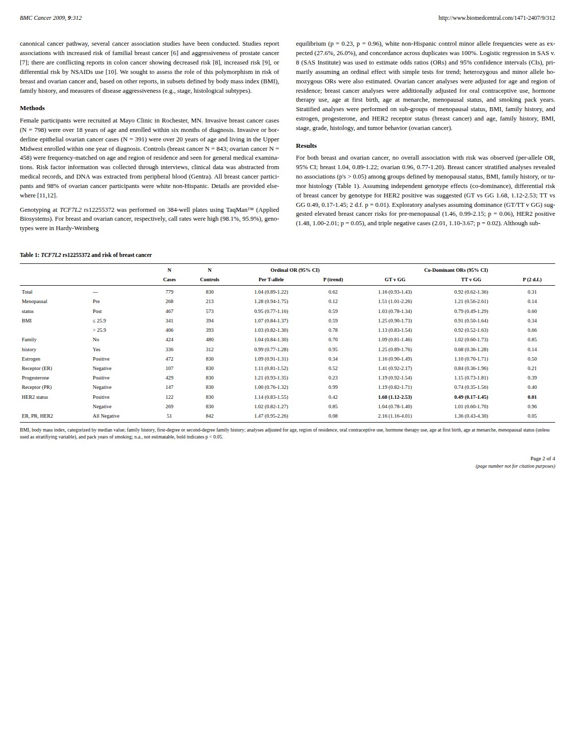BMC Cancer 2009, 9:312
http://www.biomedcentral.com/1471-2407/9/312
canonical cancer pathway, several cancer association studies have been conducted. Studies report associations with increased risk of familial breast cancer [6] and aggressiveness of prostate cancer [7]; there are conflicting reports in colon cancer showing decreased risk [8], increased risk [9], or differential risk by NSAIDs use [10]. We sought to assess the role of this polymorphism in risk of breast and ovarian cancer and, based on other reports, in subsets defined by body mass index (BMI), family history, and measures of disease aggressiveness (e.g., stage, histological subtypes).
Methods
Female participants were recruited at Mayo Clinic in Rochester, MN. Invasive breast cancer cases (N = 798) were over 18 years of age and enrolled within six months of diagnosis. Invasive or borderline epithelial ovarian cancer cases (N = 391) were over 20 years of age and living in the Upper Midwest enrolled within one year of diagnosis. Controls (breast cancer N = 843; ovarian cancer N = 458) were frequency-matched on age and region of residence and seen for general medical examinations. Risk factor information was collected through interviews, clinical data was abstracted from medical records, and DNA was extracted from peripheral blood (Gentra). All breast cancer participants and 98% of ovarian cancer participants were white non-Hispanic. Details are provided elsewhere [11,12].
Genotyping at TCF7L2 rs12255372 was performed on 384-well plates using TaqMan™ (Applied Biosystems). For breast and ovarian cancer, respectively, call rates were high (98.1%, 95.9%), genotypes were in Hardy-Weinberg
equilibrium (p = 0.23, p = 0.96), white non-Hispanic control minor allele frequencies were as expected (27.6%, 26.0%), and concordance across duplicates was 100%. Logistic regression in SAS v. 8 (SAS Institute) was used to estimate odds ratios (ORs) and 95% confidence intervals (CIs), primarily assuming an ordinal effect with simple tests for trend; heterozygous and minor allele homozygous ORs were also estimated. Ovarian cancer analyses were adjusted for age and region of residence; breast cancer analyses were additionally adjusted for oral contraceptive use, hormone therapy use, age at first birth, age at menarche, menopausal status, and smoking pack years. Stratified analyses were performed on sub-groups of menopausal status, BMI, family history, and estrogen, progesterone, and HER2 receptor status (breast cancer) and age, family history, BMI, stage, grade, histology, and tumor behavior (ovarian cancer).
Results
For both breast and ovarian cancer, no overall association with risk was observed (per-allele OR, 95% CI; breast 1.04, 0.89-1.22; ovarian 0.96, 0.77-1.20). Breast cancer stratified analyses revealed no associations (p's > 0.05) among groups defined by menopausal status, BMI, family history, or tumor histology (Table 1). Assuming independent genotype effects (co-dominance), differential risk of breast cancer by genotype for HER2 positive was suggested (GT vs GG 1.68, 1.12-2.53; TT vs GG 0.49, 0.17-1.45; 2 d.f. p = 0.01). Exploratory analyses assuming dominance (GT/TT v GG) suggested elevated breast cancer risks for pre-menopausal (1.46, 0.99-2.15; p = 0.06), HER2 positive (1.48, 1.00-2.01; p = 0.05), and triple negative cases (2.01, 1.10-3.67; p = 0.02). Although sub-
Table 1: TCF7L2 rs12255372 and risk of breast cancer
| | N | N | Ordinal OR (95% CI) | Co-Dominant ORs (95% CI) |
| --- | --- | --- | --- | --- |
| | Cases | Controls | Per T-allele | P (trend) | GT v GG | TT v GG | P (2 d.f.) |
| Total | --- | 779 | 830 | 1.04 (0.89-1.22) | 0.62 | 1.16 (0.93-1.43) | 0.92 (0.62-1.36) | 0.31 |
| Menopausal | Pre | 268 | 213 | 1.28 (0.94-1.75) | 0.12 | 1.51 (1.01-2.26) | 1.21 (0.56-2.61) | 0.14 |
| status | Post | 467 | 573 | 0.95 (0.77-1.16) | 0.59 | 1.03 (0.78-1.34) | 0.79 (0.49-1.29) | 0.60 |
| BMI | ≤ 25.9 | 341 | 394 | 1.07 (0.84-1.37) | 0.59 | 1.25 (0.90-1.73) | 0.91 (0.50-1.64) | 0.34 |
| | > 25.9 | 406 | 393 | 1.03 (0.82-1.30) | 0.78 | 1.13 (0.83-1.54) | 0.92 (0.52-1.63) | 0.66 |
| Family | No | 424 | 480 | 1.04 (0.84-1.30) | 0.70 | 1.09 (0.81-1.46) | 1.02 (0.60-1.73) | 0.85 |
| history | Yes | 336 | 312 | 0.99 (0.77-1.28) | 0.95 | 1.25 (0.89-1.76) | 0.68 (0.36-1.28) | 0.14 |
| Estrogen | Positive | 472 | 830 | 1.09 (0.91-1.31) | 0.34 | 1.16 (0.90-1.49) | 1.10 (0.70-1.71) | 0.50 |
| Receptor (ER) | Negative | 107 | 830 | 1.11 (0.81-1.52) | 0.52 | 1.41 (0.92-2.17) | 0.84 (0.36-1.96) | 0.21 |
| Progesterone | Positive | 429 | 830 | 1.21 (0.93-1.35) | 0.23 | 1.19 (0.92-1.54) | 1.15 (0.73-1.81) | 0.39 |
| Receptor (PR) | Negative | 147 | 830 | 1.00 (0.76-1.32) | 0.99 | 1.19 (0.82-1.71) | 0.74 (0.35-1.56) | 0.40 |
| HER2 status | Positive | 122 | 830 | 1.14 (0.83-1.55) | 0.42 | 1.68 (1.12-2.53) | 0.49 (0.17-1.45) | 0.01 |
| | Negative | 269 | 830 | 1.02 (0.82-1.27) | 0.85 | 1.04 (0.78-1.40) | 1.01 (0.60-1.70) | 0.96 |
| ER, PR, HER2 | All Negative | 51 | 842 | 1.47 (0.95-2.26) | 0.08 | 2.16 (1.16-4.01) | 1.36 (0.43-4.30) | 0.05 |
BMI, body mass index, categorized by median value; family history, first-degree or second-degree family history; analyses adjusted for age, region of residence, oral contraceptive use, hormone therapy use, age at first birth, age at menarche, menopausal status (unless used as stratifiying variable), and pack years of smoking; n.a., not estimatable, bold indicates p < 0.05.
Page 2 of 4
(page number not for citation purposes)